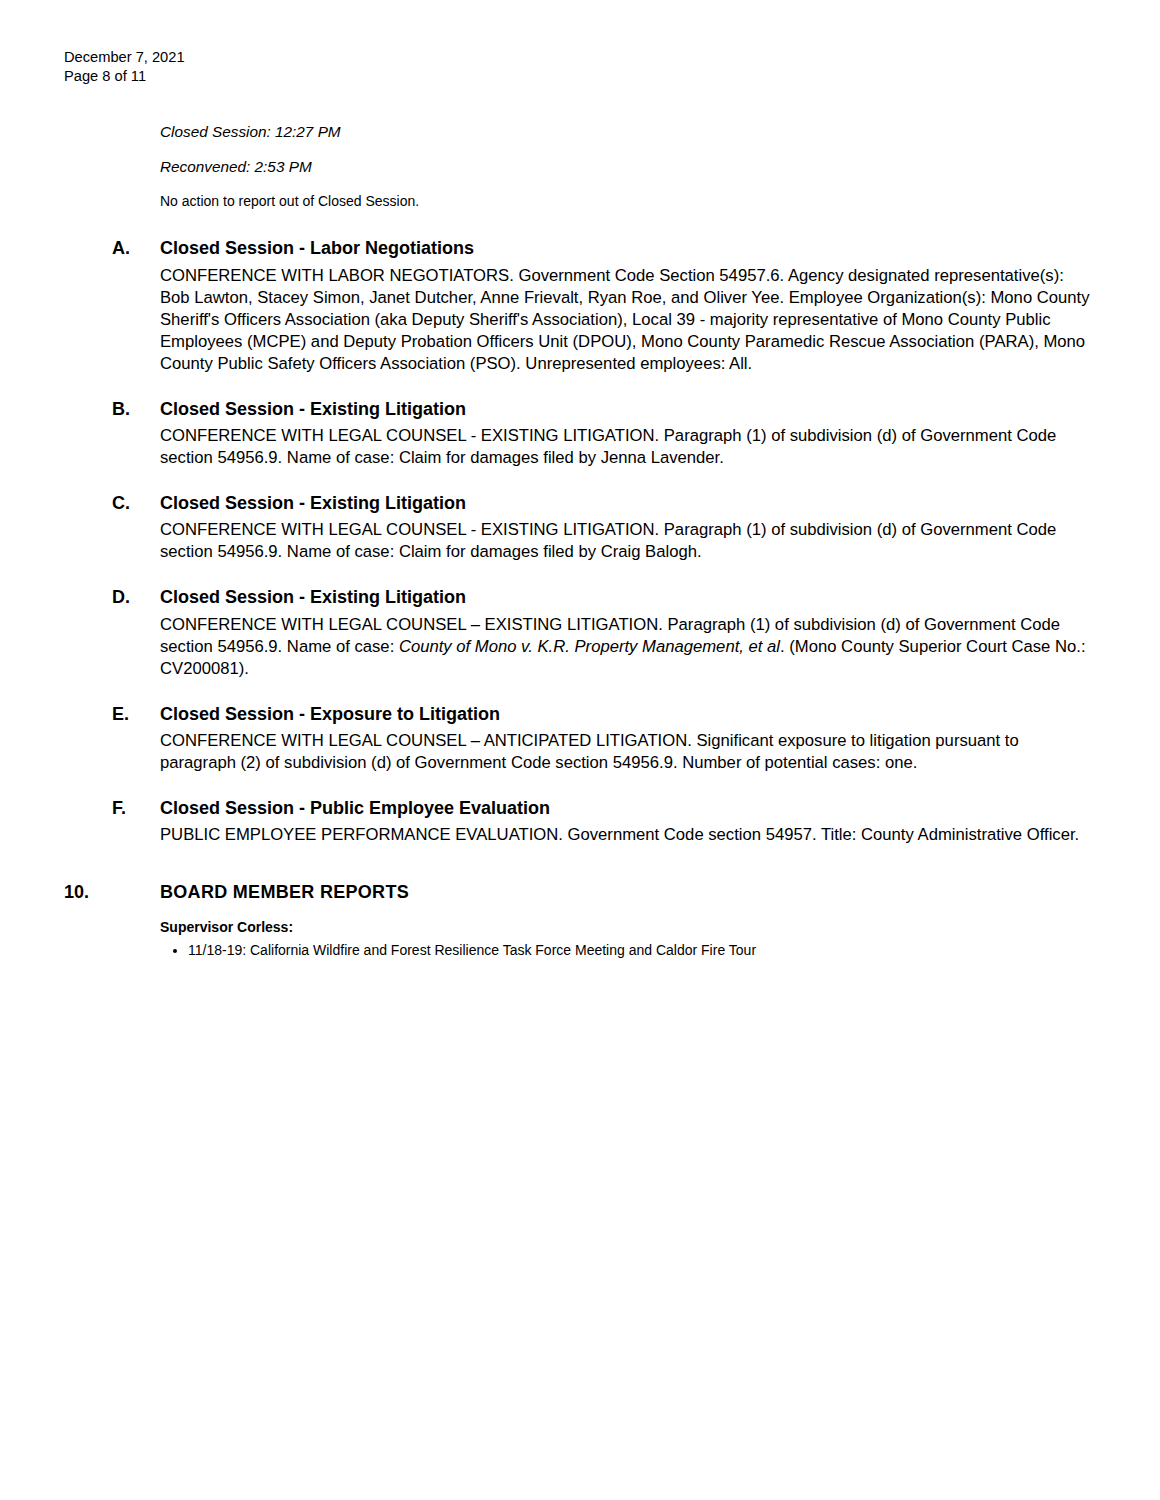December 7, 2021
Page 8 of 11
Closed Session: 12:27 PM
Reconvened: 2:53 PM
No action to report out of Closed Session.
A.
Closed Session - Labor Negotiations
CONFERENCE WITH LABOR NEGOTIATORS. Government Code Section 54957.6. Agency designated representative(s): Bob Lawton, Stacey Simon, Janet Dutcher, Anne Frievalt, Ryan Roe, and Oliver Yee. Employee Organization(s): Mono County Sheriff's Officers Association (aka Deputy Sheriff's Association), Local 39 - majority representative of Mono County Public Employees (MCPE) and Deputy Probation Officers Unit (DPOU), Mono County Paramedic Rescue Association (PARA), Mono County Public Safety Officers Association (PSO). Unrepresented employees: All.
B.
Closed Session - Existing Litigation
CONFERENCE WITH LEGAL COUNSEL - EXISTING LITIGATION. Paragraph (1) of subdivision (d) of Government Code section 54956.9. Name of case: Claim for damages filed by Jenna Lavender.
C.
Closed Session - Existing Litigation
CONFERENCE WITH LEGAL COUNSEL - EXISTING LITIGATION. Paragraph (1) of subdivision (d) of Government Code section 54956.9. Name of case: Claim for damages filed by Craig Balogh.
D.
Closed Session - Existing Litigation
CONFERENCE WITH LEGAL COUNSEL – EXISTING LITIGATION. Paragraph (1) of subdivision (d) of Government Code section 54956.9. Name of case: County of Mono v. K.R. Property Management, et al. (Mono County Superior Court Case No.: CV200081).
E.
Closed Session - Exposure to Litigation
CONFERENCE WITH LEGAL COUNSEL – ANTICIPATED LITIGATION. Significant exposure to litigation pursuant to paragraph (2) of subdivision (d) of Government Code section 54956.9. Number of potential cases: one.
F.
Closed Session - Public Employee Evaluation
PUBLIC EMPLOYEE PERFORMANCE EVALUATION. Government Code section 54957. Title: County Administrative Officer.
10.
BOARD MEMBER REPORTS
Supervisor Corless:
11/18-19: California Wildfire and Forest Resilience Task Force Meeting and Caldor Fire Tour